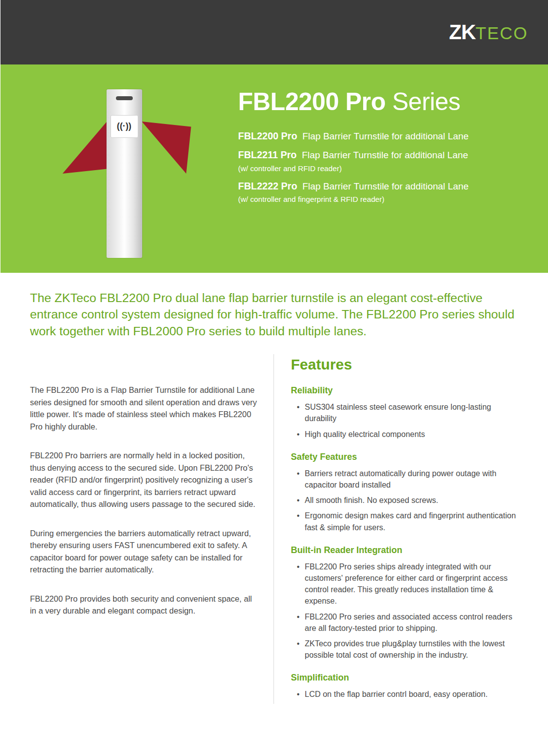ZK TECO
((·))
FBL2200 Pro Series
FBL2200 Pro Flap Barrier Turnstile for additional Lane
FBL2211 Pro Flap Barrier Turnstile for additional Lane (w/ controller and RFID reader)
FBL2222 Pro Flap Barrier Turnstile for additional Lane (w/ controller and fingerprint & RFID reader)
The ZKTeco FBL2200 Pro dual lane flap barrier turnstile is an elegant cost-effective entrance control system designed for high-traffic volume. The FBL2200 Pro series should work together with FBL2000 Pro series to build multiple lanes.
The FBL2200 Pro is a Flap Barrier Turnstile for additional Lane series designed for smooth and silent operation and draws very little power. It's made of stainless steel which makes FBL2200 Pro highly durable.
FBL2200 Pro barriers are normally held in a locked position, thus denying access to the secured side. Upon FBL2200 Pro's reader (RFID and/or fingerprint) positively recognizing a user's valid access card or fingerprint, its barriers retract upward automatically, thus allowing users passage to the secured side.
During emergencies the barriers automatically retract upward, thereby ensuring users FAST unencumbered exit to safety. A capacitor board for power outage safety can be installed for retracting the barrier automatically.
FBL2200 Pro provides both security and convenient space, all in a very durable and elegant compact design.
Features
Reliability
SUS304 stainless steel casework ensure long-lasting durability
High quality electrical components
Safety Features
Barriers retract automatically during power outage with capacitor board installed
All smooth finish. No exposed screws.
Ergonomic design makes card and fingerprint authentication fast & simple for users.
Built-in Reader Integration
FBL2200 Pro series ships already integrated with our customers' preference for either card or fingerprint access control reader. This greatly reduces installation time & expense.
FBL2200 Pro series and associated access control readers are all factory-tested prior to shipping.
ZKTeco provides true plug&play turnstiles with the lowest possible total cost of ownership in the industry.
Simplification
LCD on the flap barrier contrl board, easy operation.